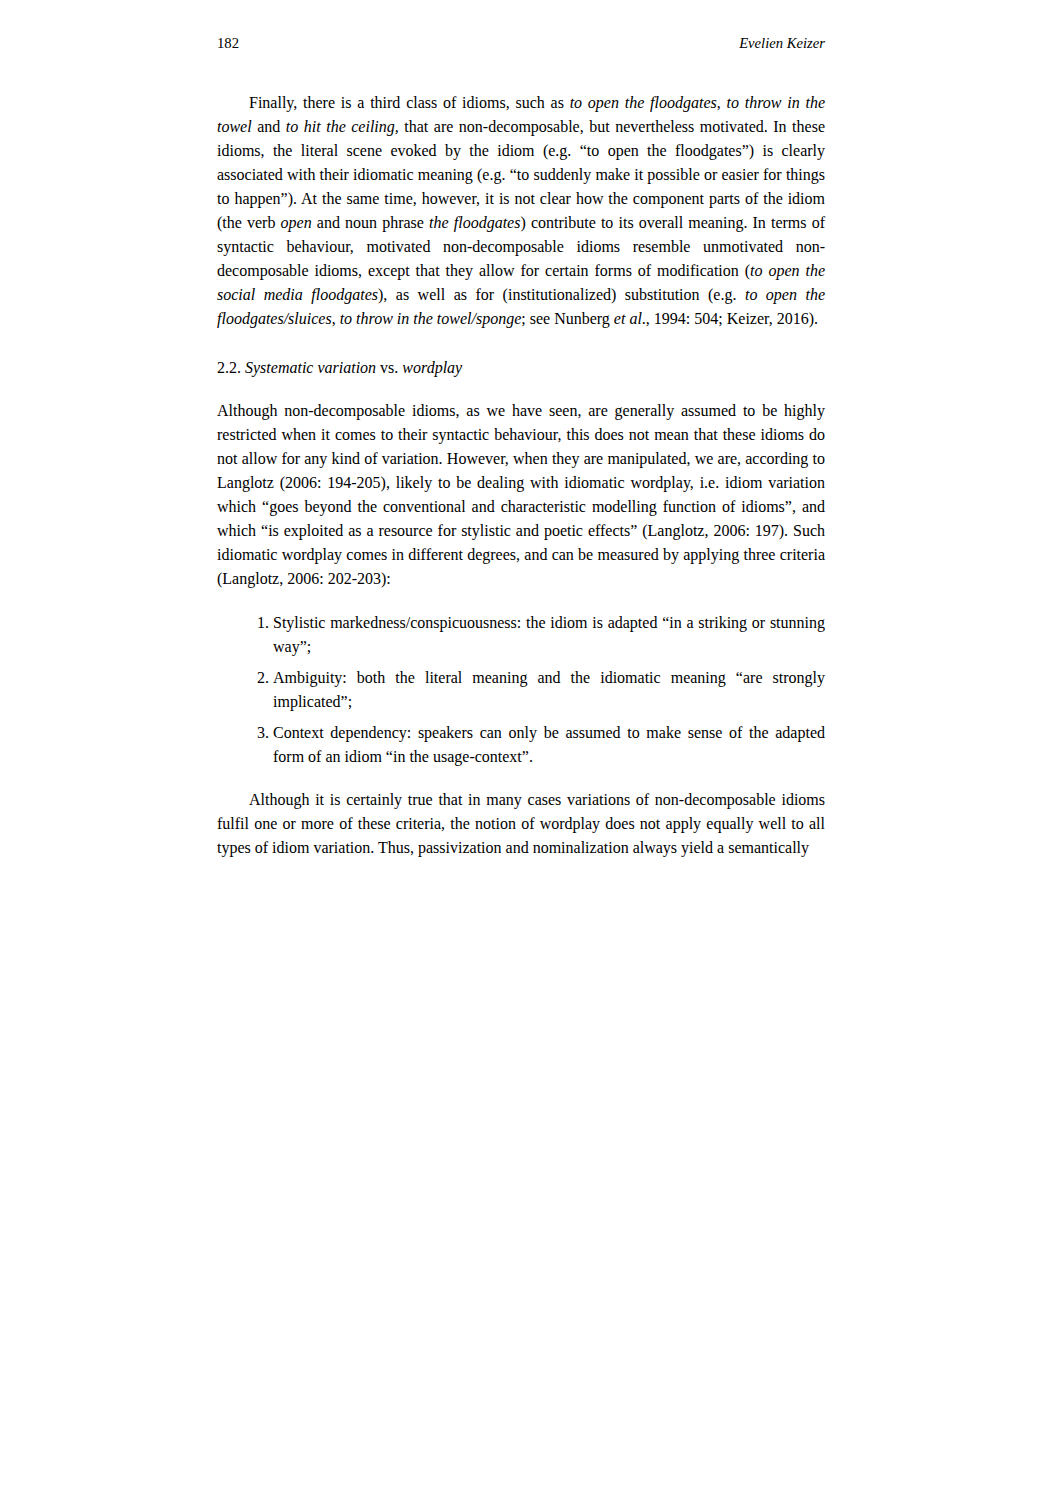182 Evelien Keizer
Finally, there is a third class of idioms, such as to open the floodgates, to throw in the towel and to hit the ceiling, that are non-decomposable, but nevertheless motivated. In these idioms, the literal scene evoked by the idiom (e.g. “to open the floodgates”) is clearly associated with their idiomatic meaning (e.g. “to suddenly make it possible or easier for things to happen”). At the same time, however, it is not clear how the component parts of the idiom (the verb open and noun phrase the floodgates) contribute to its overall meaning. In terms of syntactic behaviour, motivated non-decomposable idioms resemble unmotivated non-decomposable idioms, except that they allow for certain forms of modification (to open the social media floodgates), as well as for (institutionalized) substitution (e.g. to open the floodgates/sluices, to throw in the towel/sponge; see Nunberg et al., 1994: 504; Keizer, 2016).
2.2. Systematic variation vs. wordplay
Although non-decomposable idioms, as we have seen, are generally assumed to be highly restricted when it comes to their syntactic behaviour, this does not mean that these idioms do not allow for any kind of variation. However, when they are manipulated, we are, according to Langlotz (2006: 194-205), likely to be dealing with idiomatic wordplay, i.e. idiom variation which “goes beyond the conventional and characteristic modelling function of idioms”, and which “is exploited as a resource for stylistic and poetic effects” (Langlotz, 2006: 197). Such idiomatic wordplay comes in different degrees, and can be measured by applying three criteria (Langlotz, 2006: 202-203):
Stylistic markedness/conspicuousness: the idiom is adapted “in a striking or stunning way”;
Ambiguity: both the literal meaning and the idiomatic meaning “are strongly implicated”;
Context dependency: speakers can only be assumed to make sense of the adapted form of an idiom “in the usage-context”.
Although it is certainly true that in many cases variations of non-decomposable idioms fulfil one or more of these criteria, the notion of wordplay does not apply equally well to all types of idiom variation. Thus, passivization and nominalization always yield a semantically